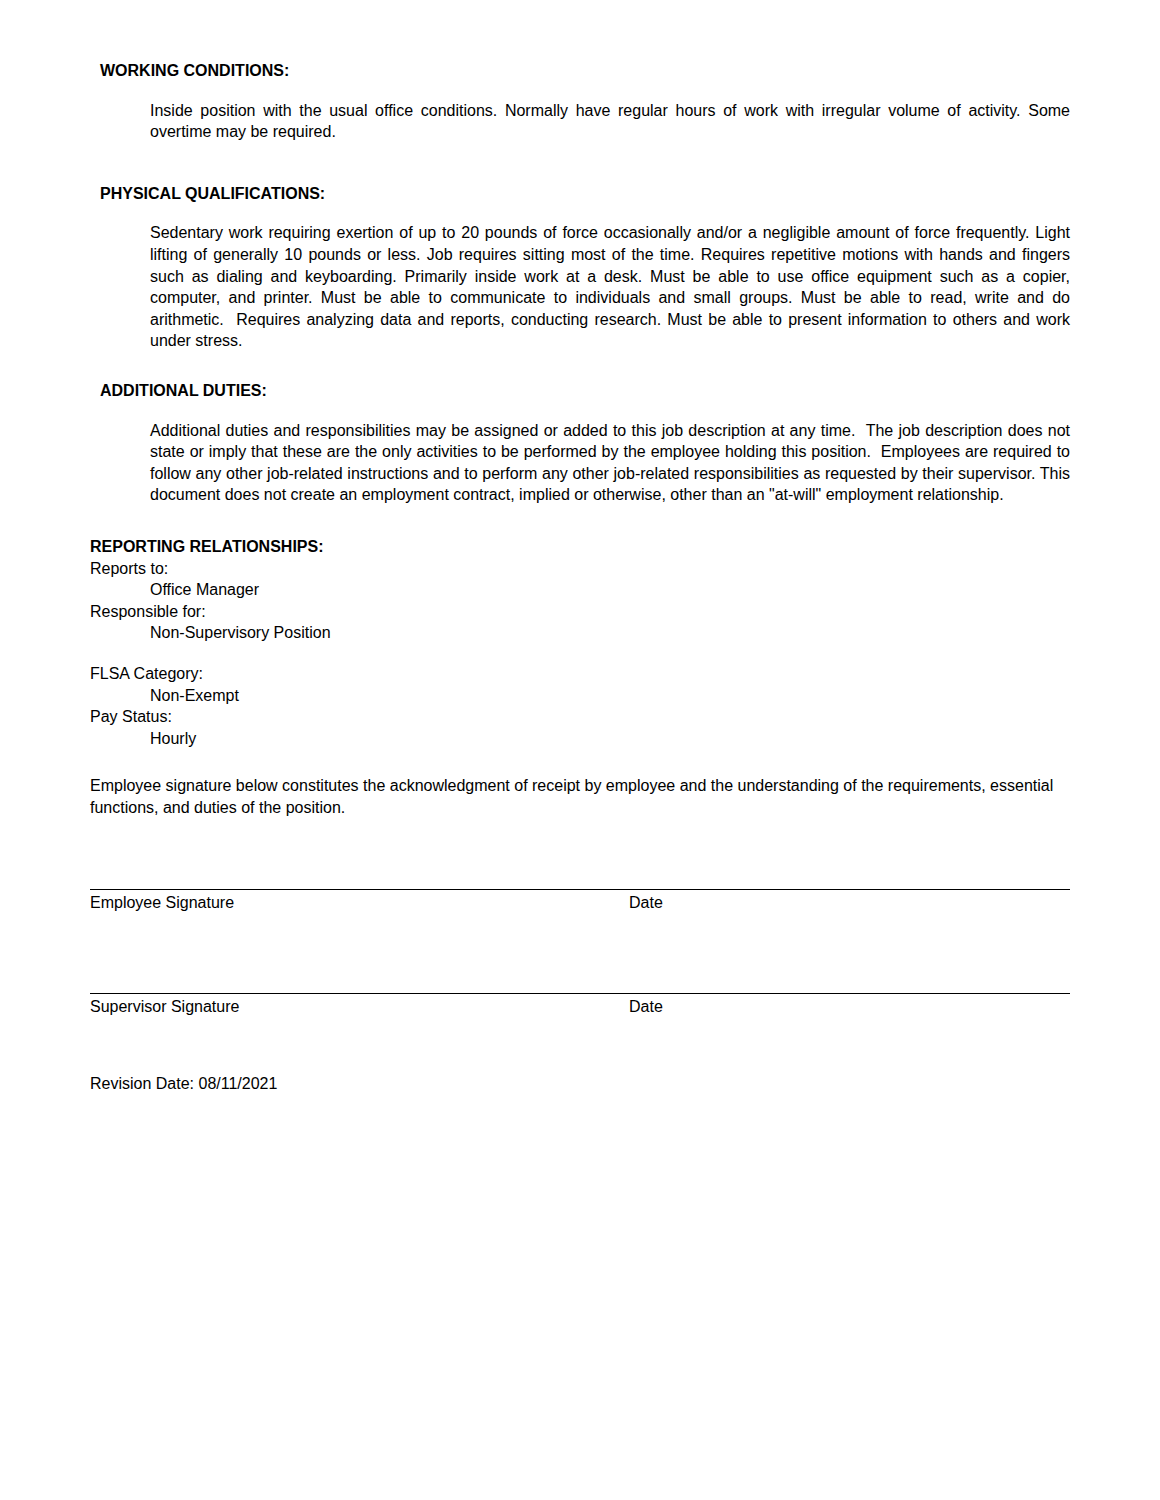WORKING CONDITIONS:
Inside position with the usual office conditions. Normally have regular hours of work with irregular volume of activity. Some overtime may be required.
PHYSICAL QUALIFICATIONS:
Sedentary work requiring exertion of up to 20 pounds of force occasionally and/or a negligible amount of force frequently. Light lifting of generally 10 pounds or less. Job requires sitting most of the time. Requires repetitive motions with hands and fingers such as dialing and keyboarding. Primarily inside work at a desk. Must be able to use office equipment such as a copier, computer, and printer. Must be able to communicate to individuals and small groups. Must be able to read, write and do arithmetic. Requires analyzing data and reports, conducting research. Must be able to present information to others and work under stress.
ADDITIONAL DUTIES:
Additional duties and responsibilities may be assigned or added to this job description at any time. The job description does not state or imply that these are the only activities to be performed by the employee holding this position. Employees are required to follow any other job-related instructions and to perform any other job-related responsibilities as requested by their supervisor. This document does not create an employment contract, implied or otherwise, other than an "at-will" employment relationship.
REPORTING RELATIONSHIPS:
Reports to:
Office Manager
Responsible for:
Non-Supervisory Position
FLSA Category:
Non-Exempt
Pay Status:
Hourly
Employee signature below constitutes the acknowledgment of receipt by employee and the understanding of the requirements, essential functions, and duties of the position.
Employee Signature
Date
Supervisor Signature
Date
Revision Date: 08/11/2021